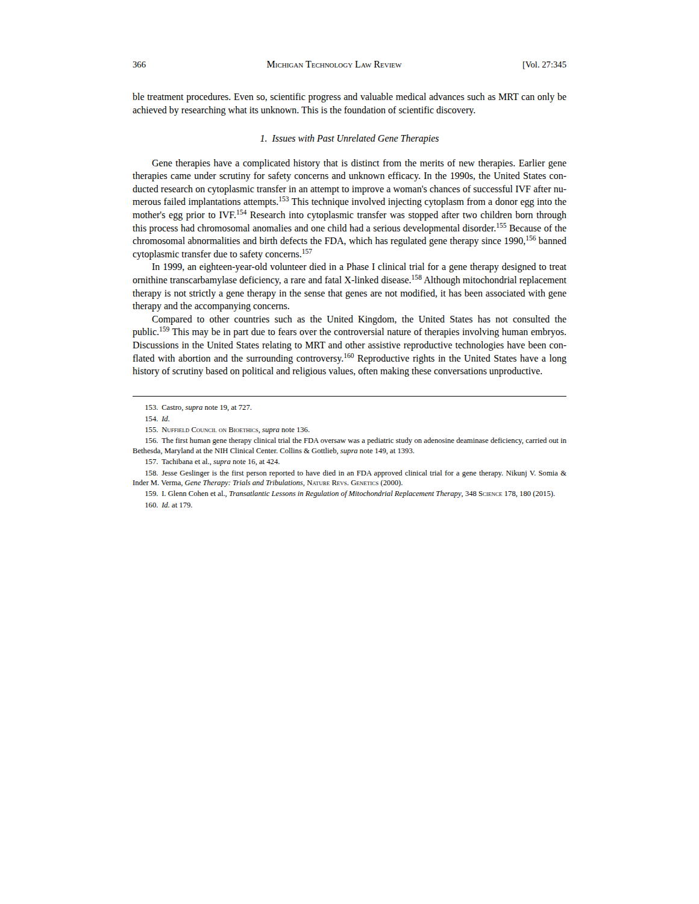366 Michigan Technology Law Review [Vol. 27:345
ble treatment procedures. Even so, scientific progress and valuable medical advances such as MRT can only be achieved by researching what its unknown. This is the foundation of scientific discovery.
1. Issues with Past Unrelated Gene Therapies
Gene therapies have a complicated history that is distinct from the merits of new therapies. Earlier gene therapies came under scrutiny for safety concerns and unknown efficacy. In the 1990s, the United States conducted research on cytoplasmic transfer in an attempt to improve a woman's chances of successful IVF after numerous failed implantations attempts.153 This technique involved injecting cytoplasm from a donor egg into the mother's egg prior to IVF.154 Research into cytoplasmic transfer was stopped after two children born through this process had chromosomal anomalies and one child had a serious developmental disorder.155 Because of the chromosomal abnormalities and birth defects the FDA, which has regulated gene therapy since 1990,156 banned cytoplasmic transfer due to safety concerns.157
In 1999, an eighteen-year-old volunteer died in a Phase I clinical trial for a gene therapy designed to treat ornithine transcarbamylase deficiency, a rare and fatal X-linked disease.158 Although mitochondrial replacement therapy is not strictly a gene therapy in the sense that genes are not modified, it has been associated with gene therapy and the accompanying concerns.
Compared to other countries such as the United Kingdom, the United States has not consulted the public.159 This may be in part due to fears over the controversial nature of therapies involving human embryos. Discussions in the United States relating to MRT and other assistive reproductive technologies have been conflated with abortion and the surrounding controversy.160 Reproductive rights in the United States have a long history of scrutiny based on political and religious values, often making these conversations unproductive.
153. Castro, supra note 19, at 727.
154. Id.
155. Nuffield Council on Bioethics, supra note 136.
156. The first human gene therapy clinical trial the FDA oversaw was a pediatric study on adenosine deaminase deficiency, carried out in Bethesda, Maryland at the NIH Clinical Center. Collins & Gottlieb, supra note 149, at 1393.
157. Tachibana et al., supra note 16, at 424.
158. Jesse Geslinger is the first person reported to have died in an FDA approved clinical trial for a gene therapy. Nikunj V. Somia & Inder M. Verma, Gene Therapy: Trials and Tribulations, Nature Revs. Genetics (2000).
159. I. Glenn Cohen et al., Transatlantic Lessons in Regulation of Mitochondrial Replacement Therapy, 348 Science 178, 180 (2015).
160. Id. at 179.